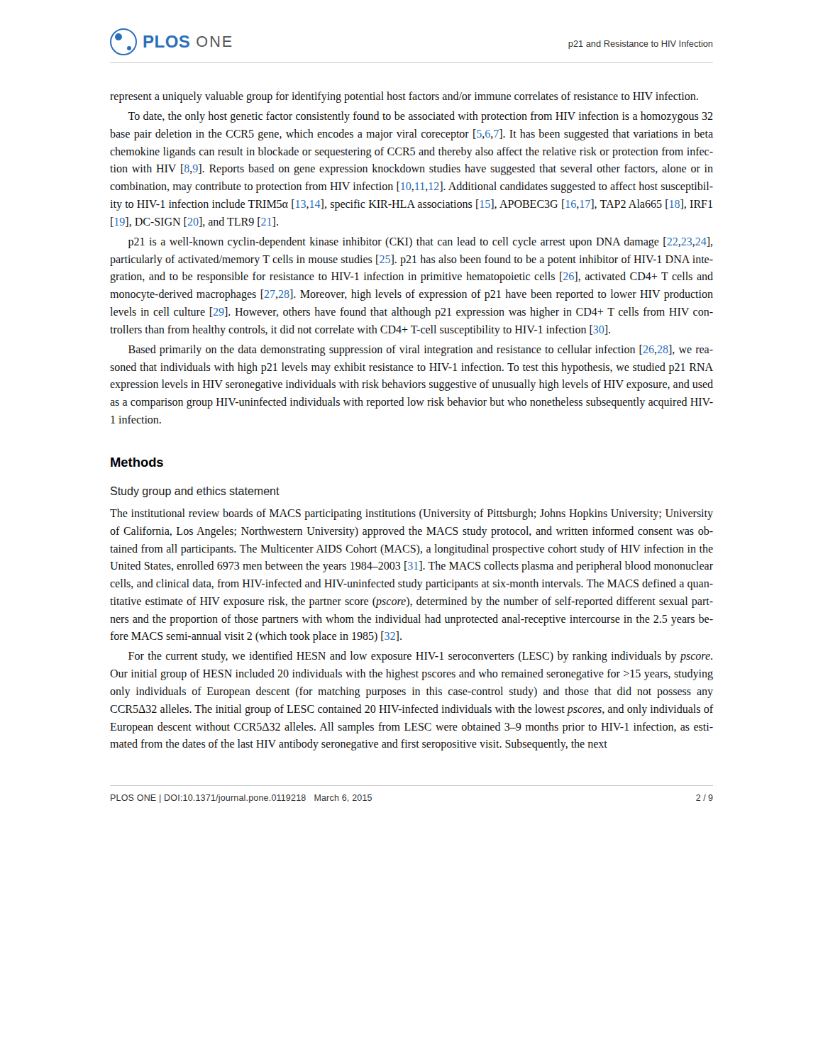PLOS ONE
p21 and Resistance to HIV Infection
represent a uniquely valuable group for identifying potential host factors and/or immune correlates of resistance to HIV infection.
To date, the only host genetic factor consistently found to be associated with protection from HIV infection is a homozygous 32 base pair deletion in the CCR5 gene, which encodes a major viral coreceptor [5,6,7]. It has been suggested that variations in beta chemokine ligands can result in blockade or sequestering of CCR5 and thereby also affect the relative risk or protection from infection with HIV [8,9]. Reports based on gene expression knockdown studies have suggested that several other factors, alone or in combination, may contribute to protection from HIV infection [10,11,12]. Additional candidates suggested to affect host susceptibility to HIV-1 infection include TRIM5α [13,14], specific KIR-HLA associations [15], APOBEC3G [16,17], TAP2 Ala665 [18], IRF1 [19], DC-SIGN [20], and TLR9 [21].
p21 is a well-known cyclin-dependent kinase inhibitor (CKI) that can lead to cell cycle arrest upon DNA damage [22,23,24], particularly of activated/memory T cells in mouse studies [25]. p21 has also been found to be a potent inhibitor of HIV-1 DNA integration, and to be responsible for resistance to HIV-1 infection in primitive hematopoietic cells [26], activated CD4+ T cells and monocyte-derived macrophages [27,28]. Moreover, high levels of expression of p21 have been reported to lower HIV production levels in cell culture [29]. However, others have found that although p21 expression was higher in CD4+ T cells from HIV controllers than from healthy controls, it did not correlate with CD4+ T-cell susceptibility to HIV-1 infection [30].
Based primarily on the data demonstrating suppression of viral integration and resistance to cellular infection [26,28], we reasoned that individuals with high p21 levels may exhibit resistance to HIV-1 infection. To test this hypothesis, we studied p21 RNA expression levels in HIV seronegative individuals with risk behaviors suggestive of unusually high levels of HIV exposure, and used as a comparison group HIV-uninfected individuals with reported low risk behavior but who nonetheless subsequently acquired HIV-1 infection.
Methods
Study group and ethics statement
The institutional review boards of MACS participating institutions (University of Pittsburgh; Johns Hopkins University; University of California, Los Angeles; Northwestern University) approved the MACS study protocol, and written informed consent was obtained from all participants. The Multicenter AIDS Cohort (MACS), a longitudinal prospective cohort study of HIV infection in the United States, enrolled 6973 men between the years 1984–2003 [31]. The MACS collects plasma and peripheral blood mononuclear cells, and clinical data, from HIV-infected and HIV-uninfected study participants at six-month intervals. The MACS defined a quantitative estimate of HIV exposure risk, the partner score (pscore), determined by the number of self-reported different sexual partners and the proportion of those partners with whom the individual had unprotected anal-receptive intercourse in the 2.5 years before MACS semi-annual visit 2 (which took place in 1985) [32].
For the current study, we identified HESN and low exposure HIV-1 seroconverters (LESC) by ranking individuals by pscore. Our initial group of HESN included 20 individuals with the highest pscores and who remained seronegative for >15 years, studying only individuals of European descent (for matching purposes in this case-control study) and those that did not possess any CCR5Δ32 alleles. The initial group of LESC contained 20 HIV-infected individuals with the lowest pscores, and only individuals of European descent without CCR5Δ32 alleles. All samples from LESC were obtained 3–9 months prior to HIV-1 infection, as estimated from the dates of the last HIV antibody seronegative and first seropositive visit. Subsequently, the next
PLOS ONE | DOI:10.1371/journal.pone.0119218 March 6, 2015
2 / 9